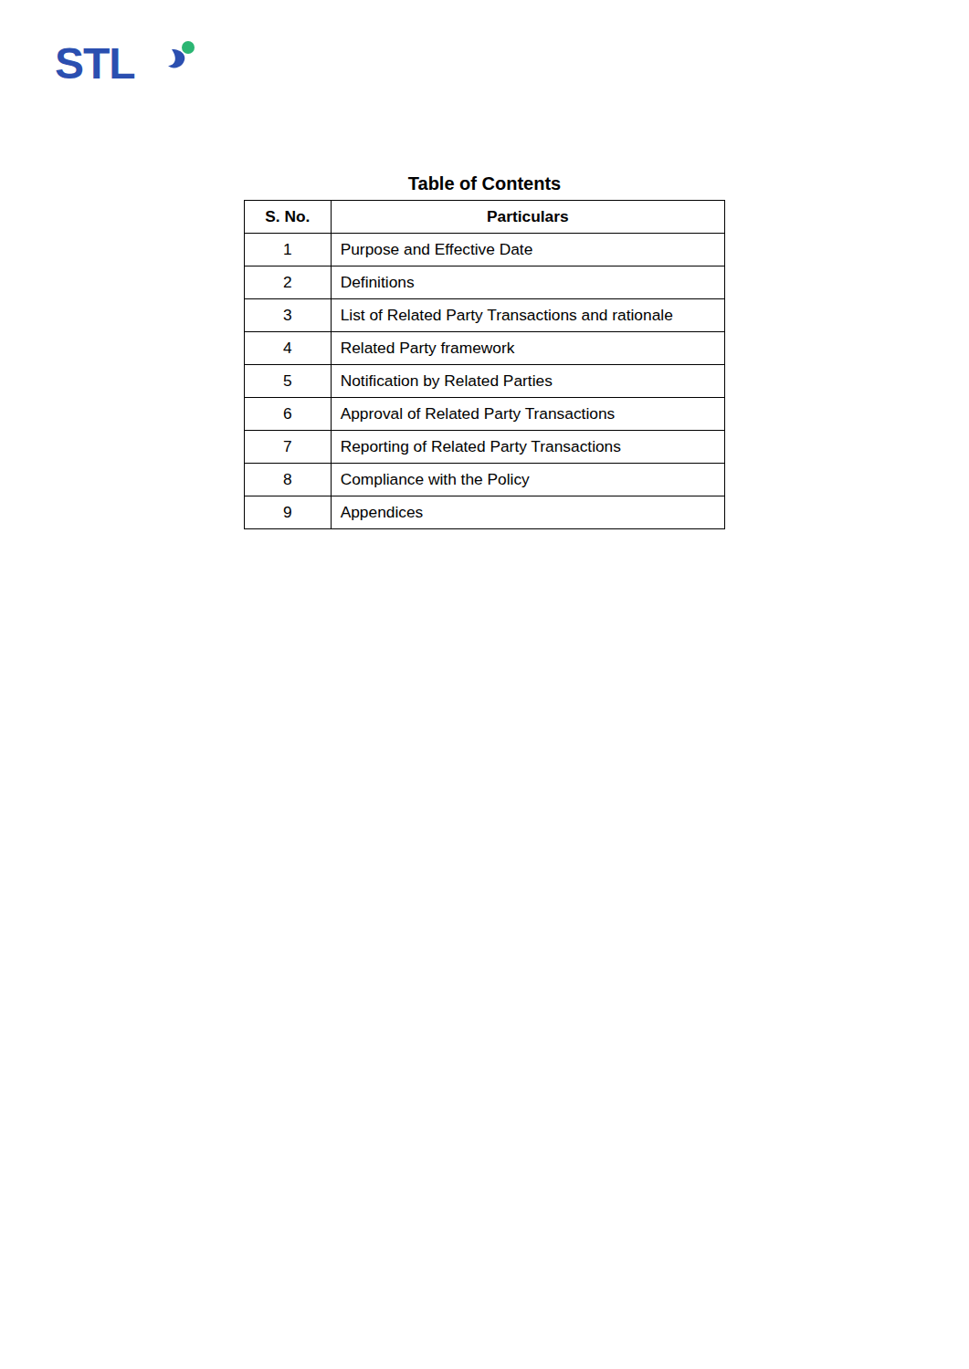STL
Table of Contents
| S. No. | Particulars |
| --- | --- |
| 1 | Purpose and Effective Date |
| 2 | Definitions |
| 3 | List of Related Party Transactions and rationale |
| 4 | Related Party framework |
| 5 | Notification by Related Parties |
| 6 | Approval of Related Party Transactions |
| 7 | Reporting of Related Party Transactions |
| 8 | Compliance with the Policy |
| 9 | Appendices |